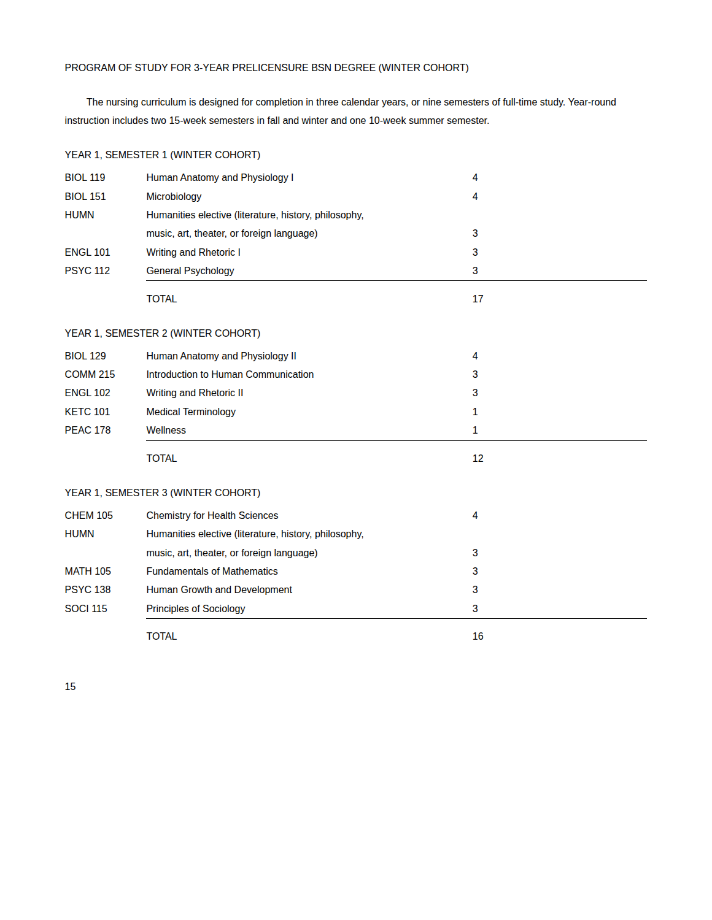PROGRAM OF STUDY FOR 3-YEAR PRELICENSURE BSN DEGREE (WINTER COHORT)
The nursing curriculum is designed for completion in three calendar years, or nine semesters of full-time study. Year-round instruction includes two 15-week semesters in fall and winter and one 10-week summer semester.
YEAR 1, SEMESTER 1 (WINTER COHORT)
| BIOL 119 | Human Anatomy and Physiology I | 4 |
| BIOL 151 | Microbiology | 4 |
| HUMN | Humanities elective (literature, history, philosophy, | |
| | music, art, theater, or foreign language) | 3 |
| ENGL 101 | Writing and Rhetoric I | 3 |
| PSYC 112 | General Psychology | 3 |
| | TOTAL | 17 |
YEAR 1, SEMESTER 2 (WINTER COHORT)
| BIOL 129 | Human Anatomy and Physiology II | 4 |
| COMM 215 | Introduction to Human Communication | 3 |
| ENGL 102 | Writing and Rhetoric II | 3 |
| KETC 101 | Medical Terminology | 1 |
| PEAC 178 | Wellness | 1 |
| | TOTAL | 12 |
YEAR 1, SEMESTER 3 (WINTER COHORT)
| CHEM 105 | Chemistry for Health Sciences | 4 |
| HUMN | Humanities elective (literature, history, philosophy, | |
| | music, art, theater, or foreign language) | 3 |
| MATH 105 | Fundamentals of Mathematics | 3 |
| PSYC 138 | Human Growth and Development | 3 |
| SOCI 115 | Principles of Sociology | 3 |
| | TOTAL | 16 |
15